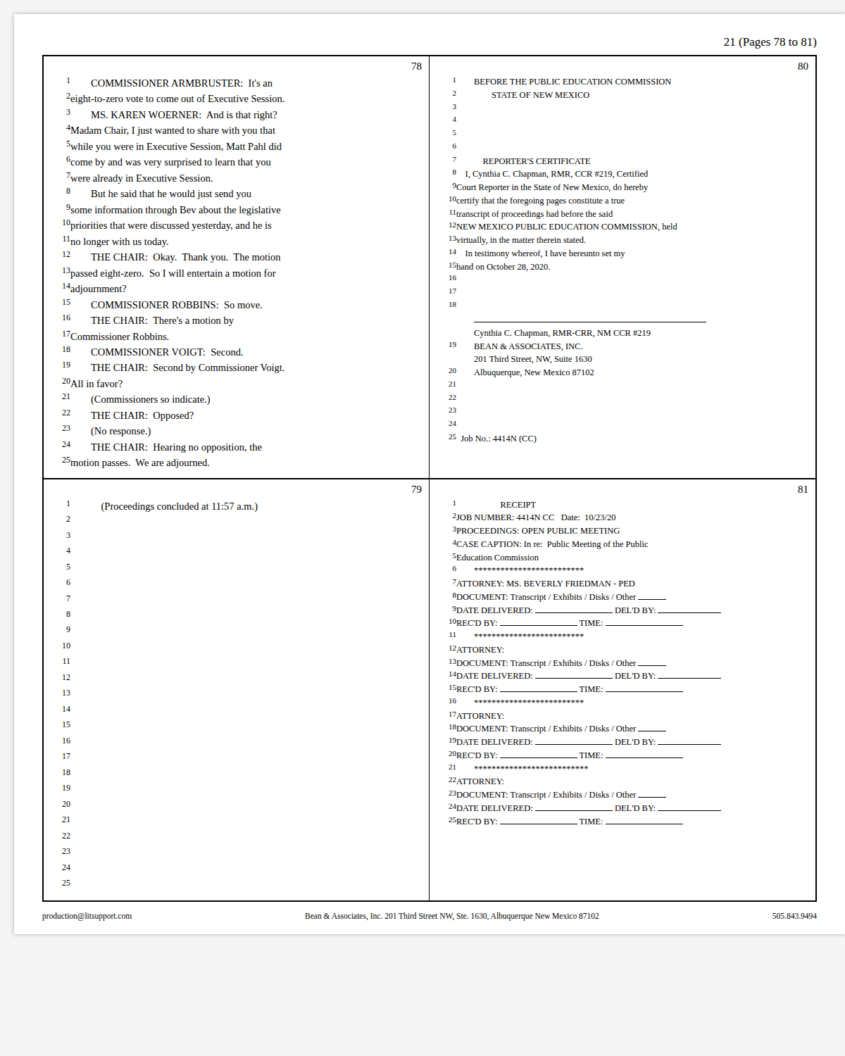21 (Pages 78 to 81)
78
| 1 | COMMISSIONER ARMBRUSTER: It's an |
| 2 | eight-to-zero vote to come out of Executive Session. |
| 3 | MS. KAREN WOERNER: And is that right? |
| 4 | Madam Chair, I just wanted to share with you that |
| 5 | while you were in Executive Session, Matt Pahl did |
| 6 | come by and was very surprised to learn that you |
| 7 | were already in Executive Session. |
| 8 | But he said that he would just send you |
| 9 | some information through Bev about the legislative |
| 10 | priorities that were discussed yesterday, and he is |
| 11 | no longer with us today. |
| 12 | THE CHAIR: Okay. Thank you. The motion |
| 13 | passed eight-zero. So I will entertain a motion for |
| 14 | adjournment? |
| 15 | COMMISSIONER ROBBINS: So move. |
| 16 | THE CHAIR: There's a motion by |
| 17 | Commissioner Robbins. |
| 18 | COMMISSIONER VOIGT: Second. |
| 19 | THE CHAIR: Second by Commissioner Voigt. |
| 20 | All in favor? |
| 21 | (Commissioners so indicate.) |
| 22 | THE CHAIR: Opposed? |
| 23 | (No response.) |
| 24 | THE CHAIR: Hearing no opposition, the |
| 25 | motion passes. We are adjourned. |
80
| 1 | BEFORE THE PUBLIC EDUCATION COMMISSION |
| 2 | STATE OF NEW MEXICO |
| 3 | |
| 4 | |
| 5 | |
| 6 | |
| 7 | REPORTER'S CERTIFICATE |
| 8 | I, Cynthia C. Chapman, RMR, CCR #219, Certified |
| 9 | Court Reporter in the State of New Mexico, do hereby |
| 10 | certify that the foregoing pages constitute a true |
| 11 | transcript of proceedings had before the said |
| 12 | NEW MEXICO PUBLIC EDUCATION COMMISSION, held |
| 13 | virtually, in the matter therein stated. |
| 14 | In testimony whereof, I have hereunto set my |
| 15 | hand on October 28, 2020. |
| 16 | |
| 17 | |
| 18 | |
| | Cynthia C. Chapman, RMR-CRR, NM CCR #219 |
| 19 | BEAN & ASSOCIATES, INC. |
| | 201 Third Street, NW, Suite 1630 |
| 20 | Albuquerque, New Mexico 87102 |
| 21 | |
| 22 | |
| 23 | |
| 24 | |
| 25 | Job No.: 4414N (CC) |
79
| 1 | (Proceedings concluded at 11:57 a.m.) |
| 2 | |
| 3 | |
| 4 | |
| 5 | |
| 6 | |
| 7 | |
| 8 | |
| 9 | |
| 10 | |
| 11 | |
| 12 | |
| 13 | |
| 14 | |
| 15 | |
| 16 | |
| 17 | |
| 18 | |
| 19 | |
| 20 | |
| 21 | |
| 22 | |
| 23 | |
| 24 | |
| 25 | |
81
| 1 | RECEIPT |
| 2 | JOB NUMBER: 4414N CC Date: 10/23/20 |
| 3 | PROCEEDINGS: OPEN PUBLIC MEETING |
| 4 | CASE CAPTION: In re: Public Meeting of the Public |
| 5 | Education Commission |
| 6 | ************************* |
| 7 | ATTORNEY: MS. BEVERLY FRIEDMAN - PED |
| 8 | DOCUMENT: Transcript / Exhibits / Disks / Other |
| 9 | DATE DELIVERED: DEL'D BY: |
| 10 | REC'D BY: TIME: |
| 11 | ************************* |
| 12 | ATTORNEY: |
| 13 | DOCUMENT: Transcript / Exhibits / Disks / Other |
| 14 | DATE DELIVERED: DEL'D BY: |
| 15 | REC'D BY: TIME: |
| 16 | ************************* |
| 17 | ATTORNEY: |
| 18 | DOCUMENT: Transcript / Exhibits / Disks / Other |
| 19 | DATE DELIVERED: DEL'D BY: |
| 20 | REC'D BY: TIME: |
| 21 | ************************** |
| 22 | ATTORNEY: |
| 23 | DOCUMENT: Transcript / Exhibits / Disks / Other |
| 24 | DATE DELIVERED: DEL'D BY: |
| 25 | REC'D BY: TIME: |
production@litsupport.com
Bean & Associates, Inc. 201 Third Street NW, Ste. 1630, Albuquerque New Mexico 87102
505.843.9494